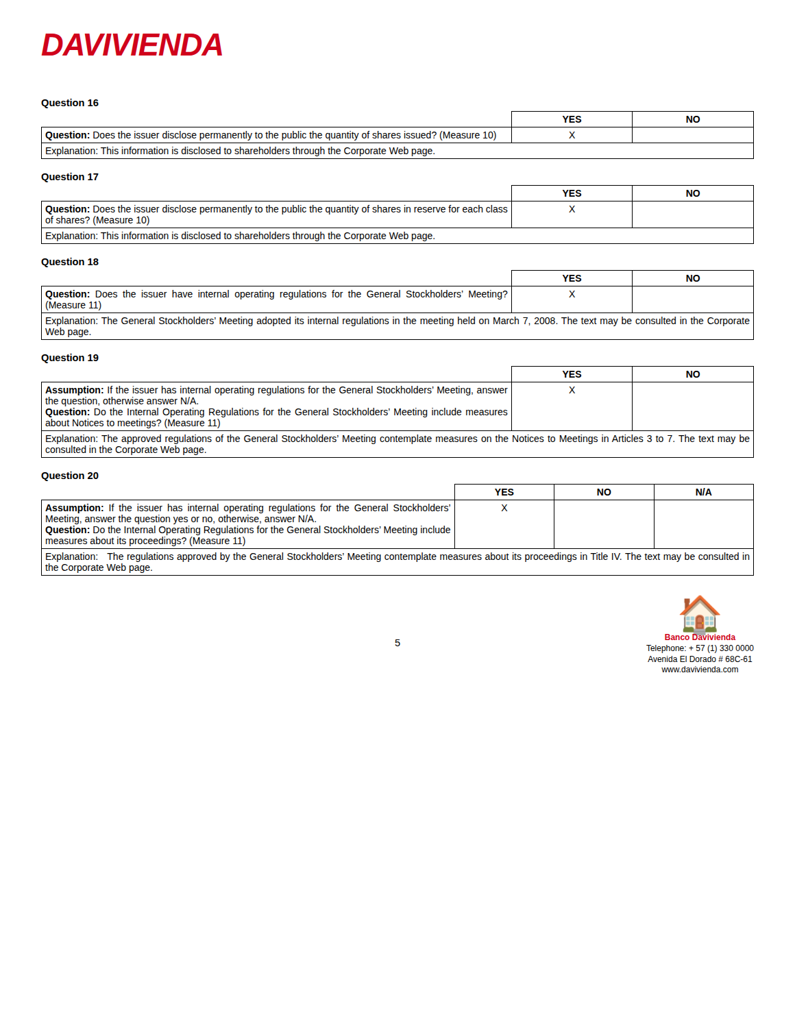DAVIVIENDA
Question 16
| | YES | NO |
| Question: Does the issuer disclose permanently to the public the quantity of shares issued? (Measure 10) | X | |
| Explanation: This information is disclosed to shareholders through the Corporate Web page. |
Question 17
| | YES | NO |
| Question: Does the issuer disclose permanently to the public the quantity of shares in reserve for each class of shares? (Measure 10) | X | |
| Explanation: This information is disclosed to shareholders through the Corporate Web page. |
Question 18
| | YES | NO |
| Question: Does the issuer have internal operating regulations for the General Stockholders’ Meeting? (Measure 11) | X | |
| Explanation: The General Stockholders’ Meeting adopted its internal regulations in the meeting held on March 7, 2008. The text may be consulted in the Corporate Web page. |
Question 19
| | YES | NO |
| Assumption: If the issuer has internal operating regulations for the General Stockholders’ Meeting, answer the question, otherwise answer N/A. Question: Do the Internal Operating Regulations for the General Stockholders’ Meeting include measures about Notices to meetings? (Measure 11) | X | |
| Explanation: The approved regulations of the General Stockholders’ Meeting contemplate measures on the Notices to Meetings in Articles 3 to 7. The text may be consulted in the Corporate Web page. |
Question 20
| | YES | NO | N/A |
| Assumption: If the issuer has internal operating regulations for the General Stockholders’ Meeting, answer the question yes or no, otherwise, answer N/A. Question: Do the Internal Operating Regulations for the General Stockholders’ Meeting include measures about its proceedings? (Measure 11) | X | | |
| Explanation: The regulations approved by the General Stockholders’ Meeting contemplate measures about its proceedings in Title IV. The text may be consulted in the Corporate Web page. |
🏠
Banco Davivienda
Telephone: + 57 (1) 330 0000
Avenida El Dorado # 68C-61
www.davivienda.com
5